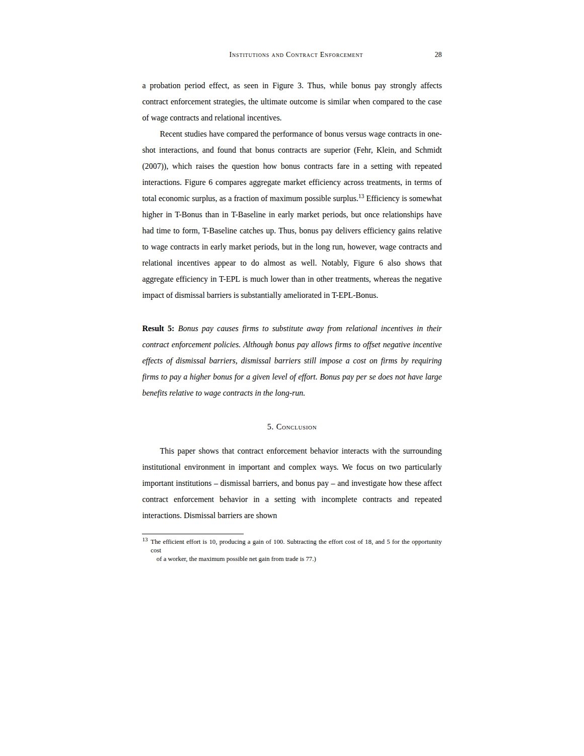Institutions and Contract Enforcement 28
a probation period effect, as seen in Figure 3. Thus, while bonus pay strongly affects contract enforcement strategies, the ultimate outcome is similar when compared to the case of wage contracts and relational incentives.
Recent studies have compared the performance of bonus versus wage contracts in one-shot interactions, and found that bonus contracts are superior (Fehr, Klein, and Schmidt (2007)), which raises the question how bonus contracts fare in a setting with repeated interactions. Figure 6 compares aggregate market efficiency across treatments, in terms of total economic surplus, as a fraction of maximum possible surplus.13 Efficiency is somewhat higher in T-Bonus than in T-Baseline in early market periods, but once relationships have had time to form, T-Baseline catches up. Thus, bonus pay delivers efficiency gains relative to wage contracts in early market periods, but in the long run, however, wage contracts and relational incentives appear to do almost as well. Notably, Figure 6 also shows that aggregate efficiency in T-EPL is much lower than in other treatments, whereas the negative impact of dismissal barriers is substantially ameliorated in T-EPL-Bonus.
Result 5: Bonus pay causes firms to substitute away from relational incentives in their contract enforcement policies. Although bonus pay allows firms to offset negative incentive effects of dismissal barriers, dismissal barriers still impose a cost on firms by requiring firms to pay a higher bonus for a given level of effort. Bonus pay per se does not have large benefits relative to wage contracts in the long-run.
5. Conclusion
This paper shows that contract enforcement behavior interacts with the surrounding institutional environment in important and complex ways. We focus on two particularly important institutions – dismissal barriers, and bonus pay – and investigate how these affect contract enforcement behavior in a setting with incomplete contracts and repeated interactions. Dismissal barriers are shown
13 The efficient effort is 10, producing a gain of 100. Subtracting the effort cost of 18, and 5 for the opportunity costof a worker, the maximum possible net gain from trade is 77.)